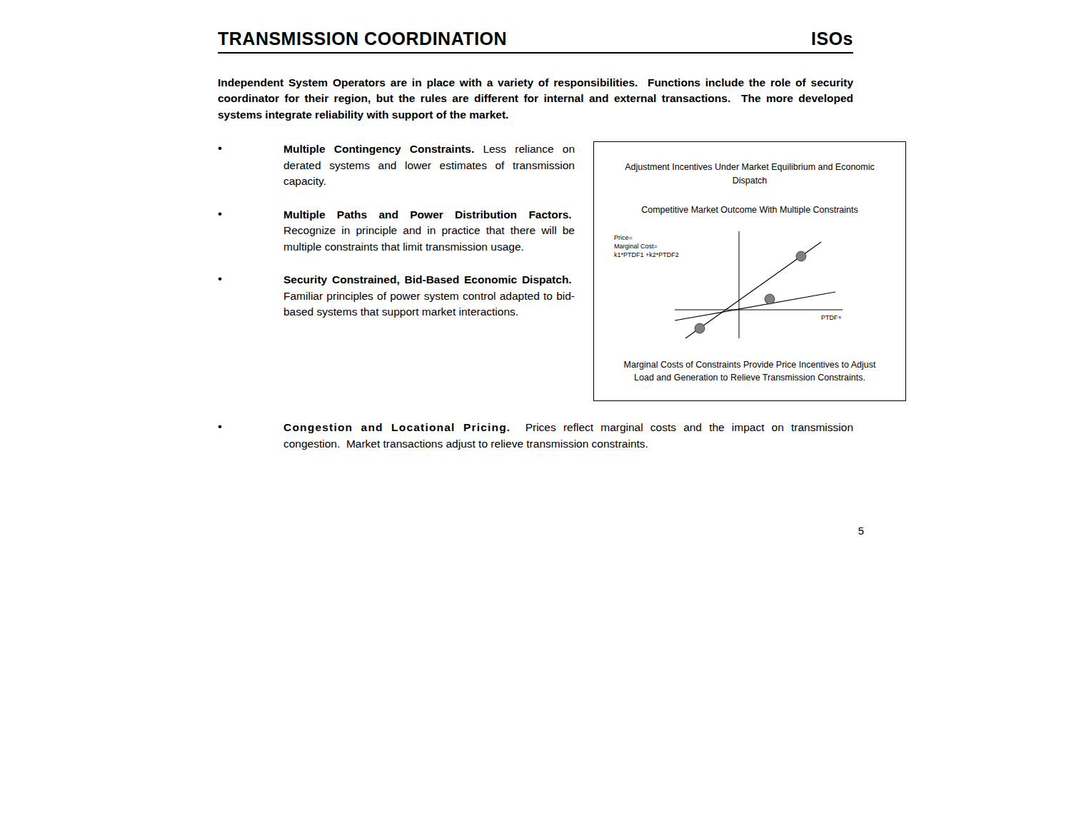TRANSMISSION COORDINATION
ISOs
Independent System Operators are in place with a variety of responsibilities. Functions include the role of security coordinator for their region, but the rules are different for internal and external transactions. The more developed systems integrate reliability with support of the market.
Multiple Contingency Constraints. Less reliance on derated systems and lower estimates of transmission capacity.
Multiple Paths and Power Distribution Factors. Recognize in principle and in practice that there will be multiple constraints that limit transmission usage.
Security Constrained, Bid-Based Economic Dispatch. Familiar principles of power system control adapted to bid-based systems that support market interactions.
Adjustment Incentives Under Market Equilibrium and Economic Dispatch
Competitive Market Outcome With Multiple Constraints
Price= Marginal Cost= k1*PTDF1 +k2*PTDF2 PTDF+
Marginal Costs of Constraints Provide Price Incentives to Adjust
Load and Generation to Relieve Transmission Constraints.
Congestion and Locational Pricing. Prices reflect marginal costs and the impact on transmission congestion. Market transactions adjust to relieve transmission constraints.
5